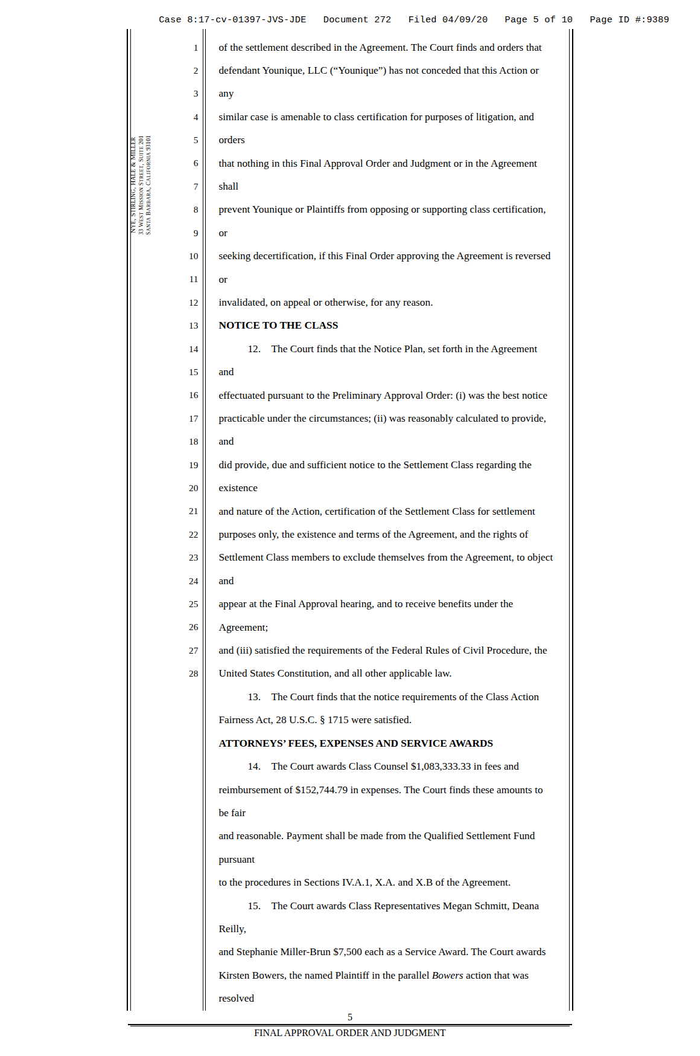Case 8:17-cv-01397-JVS-JDE Document 272 Filed 04/09/20 Page 5 of 10 Page ID #:9389
NYE, STIRLING, HALE & MILLER 33 WEST MISSION STREET, SUITE 201 SANTA BARBARA, CALIFORNIA 93101
1
2
3
4
5
6
7
8
9
10
11
12
13
14
15
16
17
18
19
20
21
22
23
24
25
26
27
28
of the settlement described in the Agreement. The Court finds and orders that
defendant Younique, LLC (“Younique”) has not conceded that this Action or any
similar case is amenable to class certification for purposes of litigation, and orders
that nothing in this Final Approval Order and Judgment or in the Agreement shall
prevent Younique or Plaintiffs from opposing or supporting class certification, or
seeking decertification, if this Final Order approving the Agreement is reversed or
invalidated, on appeal or otherwise, for any reason.
NOTICE TO THE CLASS
12. The Court finds that the Notice Plan, set forth in the Agreement and
effectuated pursuant to the Preliminary Approval Order: (i) was the best notice
practicable under the circumstances; (ii) was reasonably calculated to provide, and
did provide, due and sufficient notice to the Settlement Class regarding the existence
and nature of the Action, certification of the Settlement Class for settlement
purposes only, the existence and terms of the Agreement, and the rights of
Settlement Class members to exclude themselves from the Agreement, to object and
appear at the Final Approval hearing, and to receive benefits under the Agreement;
and (iii) satisfied the requirements of the Federal Rules of Civil Procedure, the
United States Constitution, and all other applicable law.
13. The Court finds that the notice requirements of the Class Action
Fairness Act, 28 U.S.C. § 1715 were satisfied.
ATTORNEYS’ FEES, EXPENSES AND SERVICE AWARDS
14. The Court awards Class Counsel $1,083,333.33 in fees and
reimbursement of $152,744.79 in expenses. The Court finds these amounts to be fair
and reasonable. Payment shall be made from the Qualified Settlement Fund pursuant
to the procedures in Sections IV.A.1, X.A. and X.B of the Agreement.
15. The Court awards Class Representatives Megan Schmitt, Deana Reilly,
and Stephanie Miller-Brun $7,500 each as a Service Award. The Court awards
Kirsten Bowers, the named Plaintiff in the parallel Bowers action that was resolved
5
FINAL APPROVAL ORDER AND JUDGMENT